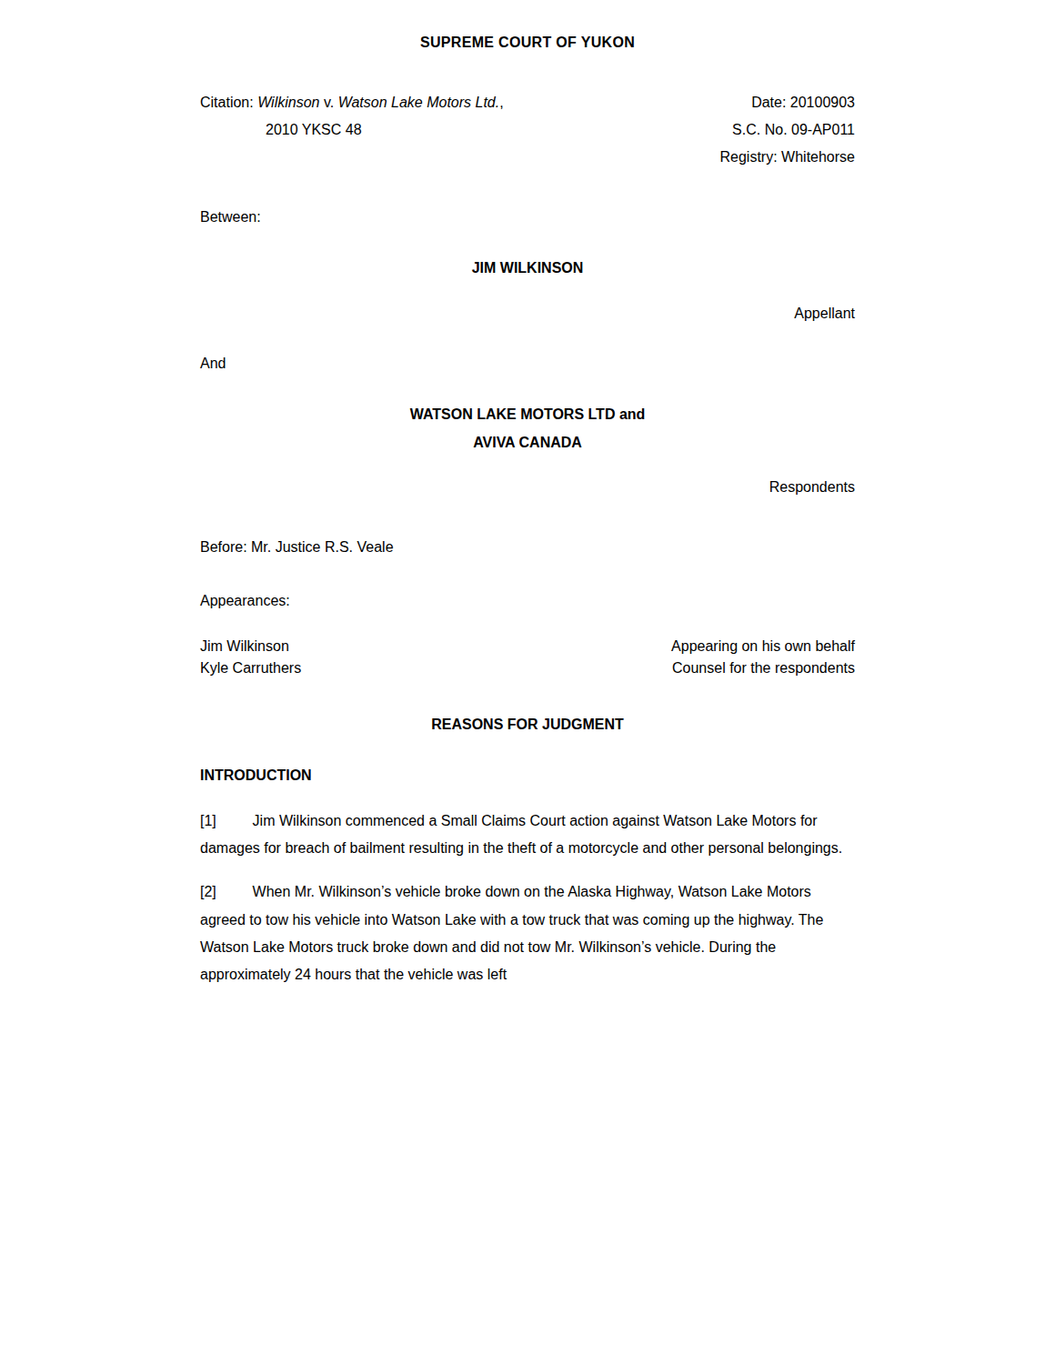SUPREME COURT OF YUKON
Citation: Wilkinson v. Watson Lake Motors Ltd., 2010 YKSC 48
Date: 20100903
S.C. No. 09-AP011
Registry: Whitehorse
Between:
JIM WILKINSON
Appellant
And
WATSON LAKE MOTORS LTD and
AVIVA CANADA
Respondents
Before: Mr. Justice R.S. Veale
Appearances:
| Jim Wilkinson | Appearing on his own behalf |
| Kyle Carruthers | Counsel for the respondents |
REASONS FOR JUDGMENT
INTRODUCTION
[1] Jim Wilkinson commenced a Small Claims Court action against Watson Lake Motors for damages for breach of bailment resulting in the theft of a motorcycle and other personal belongings.
[2] When Mr. Wilkinson’s vehicle broke down on the Alaska Highway, Watson Lake Motors agreed to tow his vehicle into Watson Lake with a tow truck that was coming up the highway. The Watson Lake Motors truck broke down and did not tow Mr. Wilkinson’s vehicle. During the approximately 24 hours that the vehicle was left